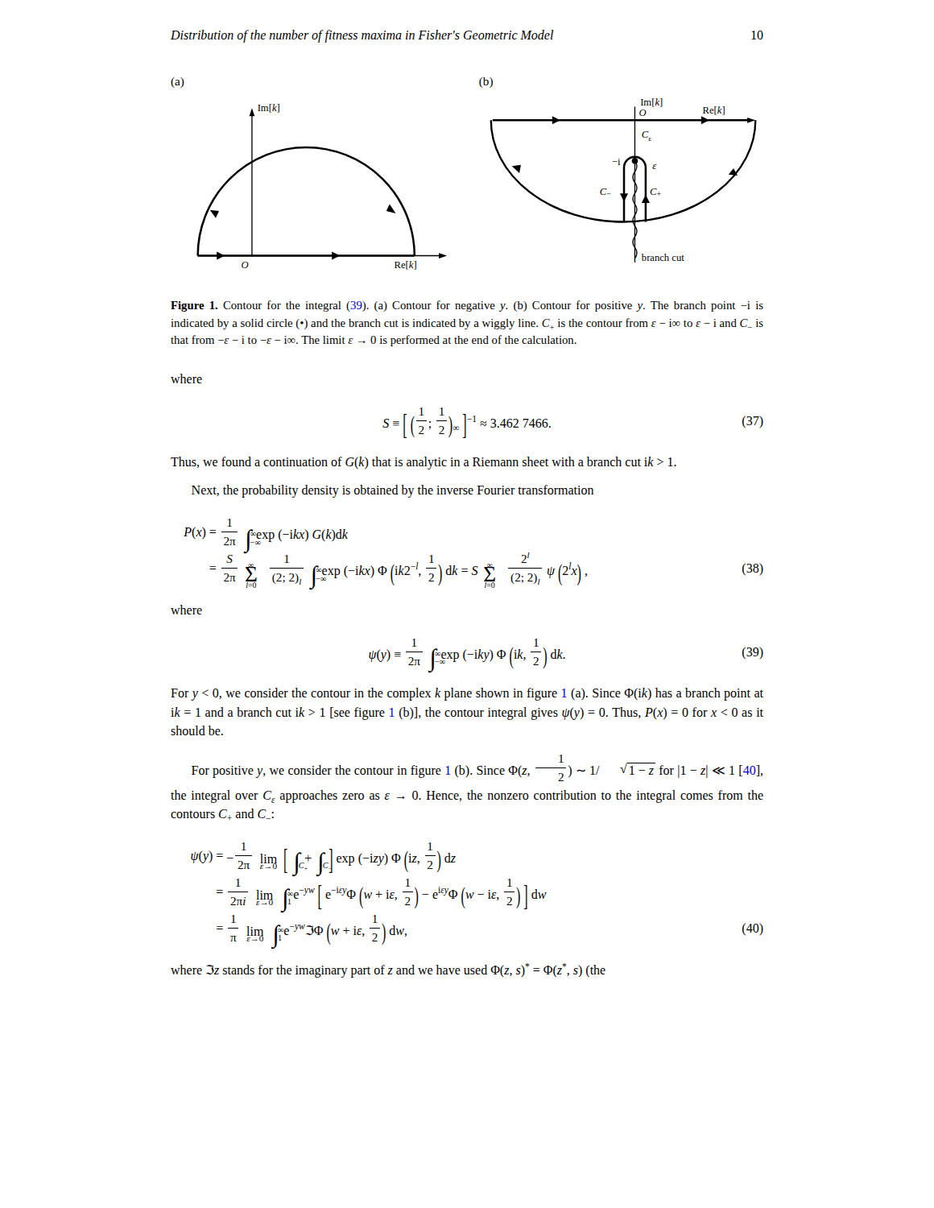Distribution of the number of fitness maxima in Fisher's Geometric Model 10
(a) Im[k] Re[k] O
(b) O Im[k] Re[k] −i ε Cε C− C+ branch cut
Figure 1. Contour for the integral (39). (a) Contour for negative y. (b) Contour for positive y. The branch point −i is indicated by a solid circle (•) and the branch cut is indicated by a wiggly line. C+ is the contour from ε − i∞ to ε − i and C− is that from −ε − i to −ε − i∞. The limit ε → 0 is performed at the end of the calculation.
where
S ≡ [ (12; 12)∞ ]−1 ≈ 3.462 7466. (37)
Thus, we found a continuation of G(k) that is analytic in a Riemann sheet with a branch cut ik > 1.
Next, the probability density is obtained by the inverse Fourier transformation
P(x) =
12π ∫∞−∞ exp (−ikx) G(k)dk
=
S 2π Σ∞l=0 1(2; 2)l ∫∞−∞ exp (−ikx) Φ (ik2−l, 12) dk = S Σ∞l=0 2l(2; 2)l ψ (2lx) ,
(38)
where
ψ(y) ≡ 12π ∫∞−∞ exp (−iky) Φ (ik, 12) dk. (39)
For y < 0, we consider the contour in the complex k plane shown in figure 1 (a). Since Φ(ik) has a branch point at ik = 1 and a branch cut ik > 1 [see figure 1 (b)], the contour integral gives ψ(y) = 0. Thus, P(x) = 0 for x < 0 as it should be.
For positive y, we consider the contour in figure 1 (b). Since Φ(z, 12) ∼ 1/1 − z for |1 − z| ≪ 1 [40], the integral over Cε approaches zero as ε → 0. Hence, the nonzero contribution to the integral comes from the contours C+ and C−:
ψ(y) =
−12π limε→0 [ ∫C+ + ∫C− ] exp (−izy) Φ (iz, 12) dz
=
12πi limε→0 ∫∞1 e−yw [ e−iεyΦ (w + iε, 12) − eiεyΦ (w − iε, 12) ] dw
=
1 π limε→0 ∫∞1 e−ywℑΦ (w + iε, 12) dw,
(40)
where ℑz stands for the imaginary part of z and we have used Φ(z, s)* = Φ(z*, s) (the